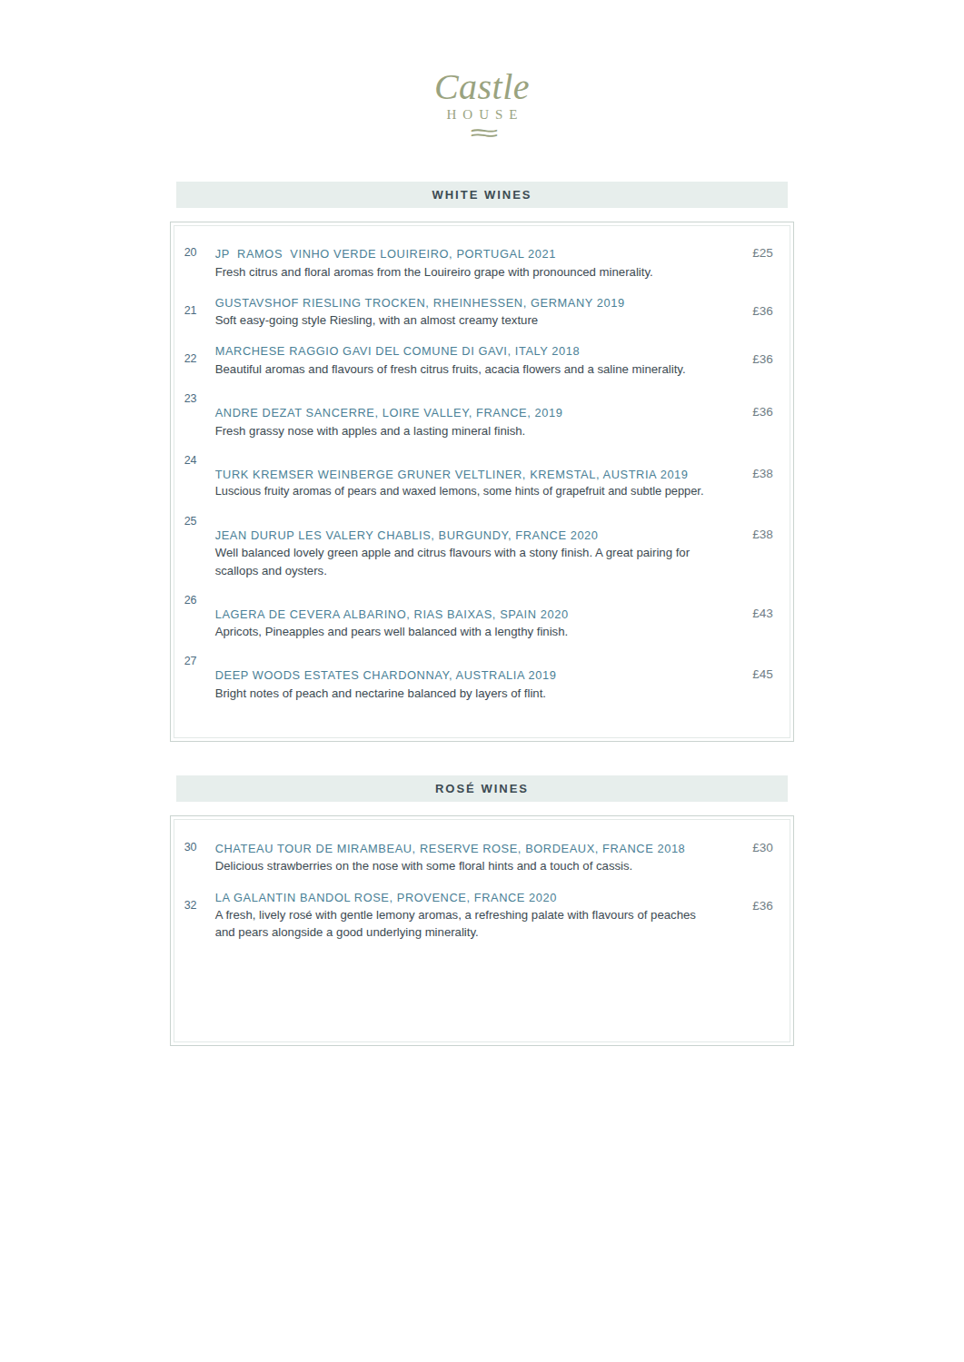Castle
HOUSE
≈
WHITE WINES
| 20 | JP RAMOS VINHO VERDE LOUIREIRO, PORTUGAL 2021 Fresh citrus and floral aromas from the Louireiro grape with pronounced minerality. | £25 |
| 21 | GUSTAVSHOF RIESLING TROCKEN, RHEINHESSEN, GERMANY 2019 Soft easy-going style Riesling, with an almost creamy texture | £36 |
| 22 | MARCHESE RAGGIO GAVI DEL COMUNE DI GAVI, ITALY 2018 Beautiful aromas and flavours of fresh citrus fruits, acacia flowers and a saline minerality. | £36 |
| 23 | ANDRE DEZAT SANCERRE, LOIRE VALLEY, FRANCE, 2019 Fresh grassy nose with apples and a lasting mineral finish. | £36 |
| 24 | TURK KREMSER WEINBERGE GRUNER VELTLINER, KREMSTAL, AUSTRIA 2019 Luscious fruity aromas of pears and waxed lemons, some hints of grapefruit and subtle pepper. | £38 |
| 25 | JEAN DURUP LES VALERY CHABLIS, BURGUNDY, FRANCE 2020 Well balanced lovely green apple and citrus flavours with a stony finish. A great pairing for scallops and oysters. | £38 |
| 26 | LAGERA DE CEVERA ALBARINO, RIAS BAIXAS, SPAIN 2020 Apricots, Pineapples and pears well balanced with a lengthy finish. | £43 |
| 27 | DEEP WOODS ESTATES CHARDONNAY, AUSTRALIA 2019 Bright notes of peach and nectarine balanced by layers of flint. | £45 |
ROSÉ WINES
| 30 | CHATEAU TOUR DE MIRAMBEAU, RESERVE ROSE, BORDEAUX, FRANCE 2018 Delicious strawberries on the nose with some floral hints and a touch of cassis. | £30 |
| 32 | LA GALANTIN BANDOL ROSE, PROVENCE, FRANCE 2020 A fresh, lively rosé with gentle lemony aromas, a refreshing palate with flavours of peaches and pears alongside a good underlying minerality. | £36 |